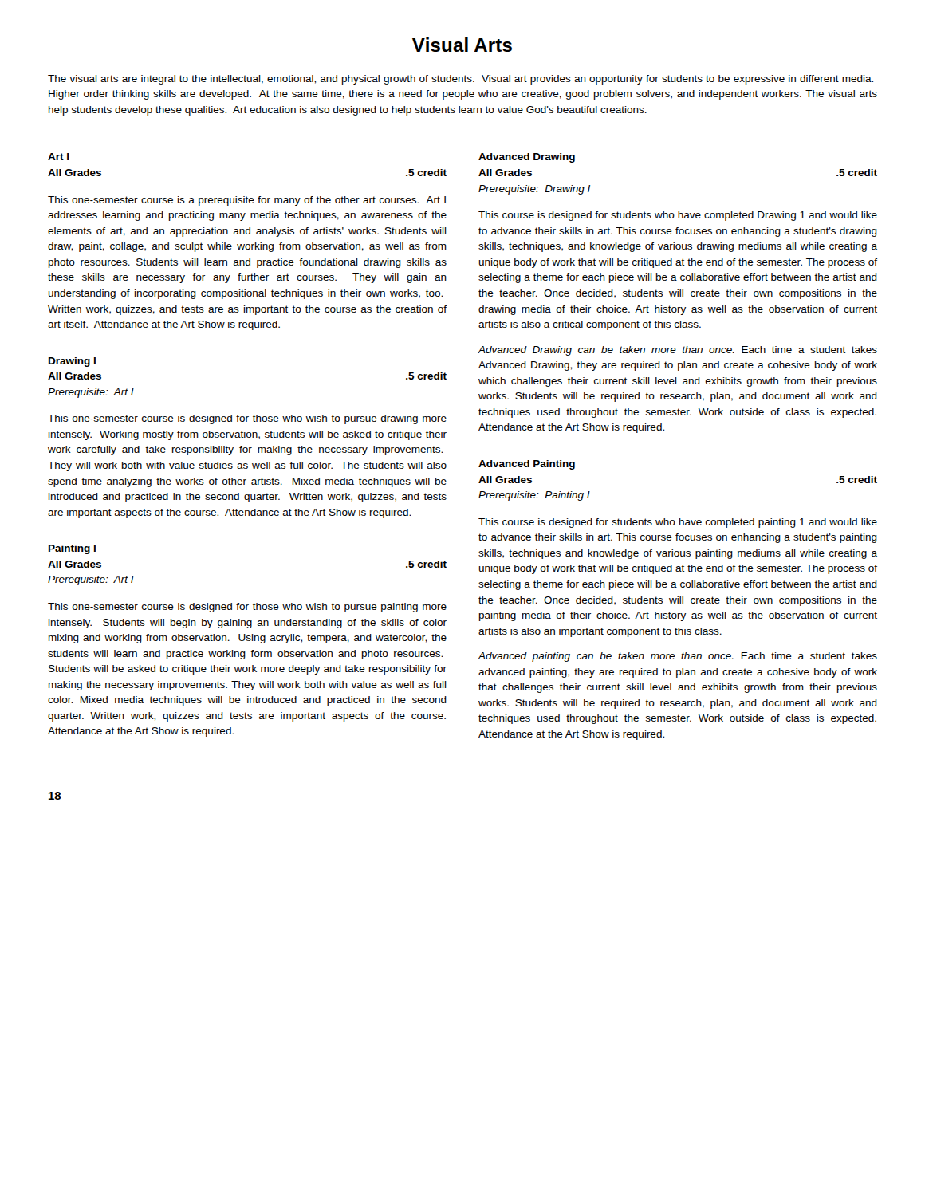Visual Arts
The visual arts are integral to the intellectual, emotional, and physical growth of students. Visual art provides an opportunity for students to be expressive in different media. Higher order thinking skills are developed. At the same time, there is a need for people who are creative, good problem solvers, and independent workers. The visual arts help students develop these qualities. Art education is also designed to help students learn to value God's beautiful creations.
Art I
All Grades.5 credit
This one-semester course is a prerequisite for many of the other art courses. Art I addresses learning and practicing many media techniques, an awareness of the elements of art, and an appreciation and analysis of artists' works. Students will draw, paint, collage, and sculpt while working from observation, as well as from photo resources. Students will learn and practice foundational drawing skills as these skills are necessary for any further art courses. They will gain an understanding of incorporating compositional techniques in their own works, too. Written work, quizzes, and tests are as important to the course as the creation of art itself. Attendance at the Art Show is required.
Drawing I
All Grades.5 credit
Prerequisite: Art I
This one-semester course is designed for those who wish to pursue drawing more intensely. Working mostly from observation, students will be asked to critique their work carefully and take responsibility for making the necessary improvements. They will work both with value studies as well as full color. The students will also spend time analyzing the works of other artists. Mixed media techniques will be introduced and practiced in the second quarter. Written work, quizzes, and tests are important aspects of the course. Attendance at the Art Show is required.
Painting I
All Grades.5 credit
Prerequisite: Art I
This one-semester course is designed for those who wish to pursue painting more intensely. Students will begin by gaining an understanding of the skills of color mixing and working from observation. Using acrylic, tempera, and watercolor, the students will learn and practice working form observation and photo resources. Students will be asked to critique their work more deeply and take responsibility for making the necessary improvements. They will work both with value as well as full color. Mixed media techniques will be introduced and practiced in the second quarter. Written work, quizzes and tests are important aspects of the course. Attendance at the Art Show is required.
Advanced Drawing
All Grades.5 credit
Prerequisite: Drawing I
This course is designed for students who have completed Drawing 1 and would like to advance their skills in art. This course focuses on enhancing a student's drawing skills, techniques, and knowledge of various drawing mediums all while creating a unique body of work that will be critiqued at the end of the semester. The process of selecting a theme for each piece will be a collaborative effort between the artist and the teacher. Once decided, students will create their own compositions in the drawing media of their choice. Art history as well as the observation of current artists is also a critical component of this class.
Advanced Drawing can be taken more than once. Each time a student takes Advanced Drawing, they are required to plan and create a cohesive body of work which challenges their current skill level and exhibits growth from their previous works. Students will be required to research, plan, and document all work and techniques used throughout the semester. Work outside of class is expected. Attendance at the Art Show is required.
Advanced Painting
All Grades.5 credit
Prerequisite: Painting I
This course is designed for students who have completed painting 1 and would like to advance their skills in art. This course focuses on enhancing a student's painting skills, techniques and knowledge of various painting mediums all while creating a unique body of work that will be critiqued at the end of the semester. The process of selecting a theme for each piece will be a collaborative effort between the artist and the teacher. Once decided, students will create their own compositions in the painting media of their choice. Art history as well as the observation of current artists is also an important component to this class.
Advanced painting can be taken more than once. Each time a student takes advanced painting, they are required to plan and create a cohesive body of work that challenges their current skill level and exhibits growth from their previous works. Students will be required to research, plan, and document all work and techniques used throughout the semester. Work outside of class is expected. Attendance at the Art Show is required.
18